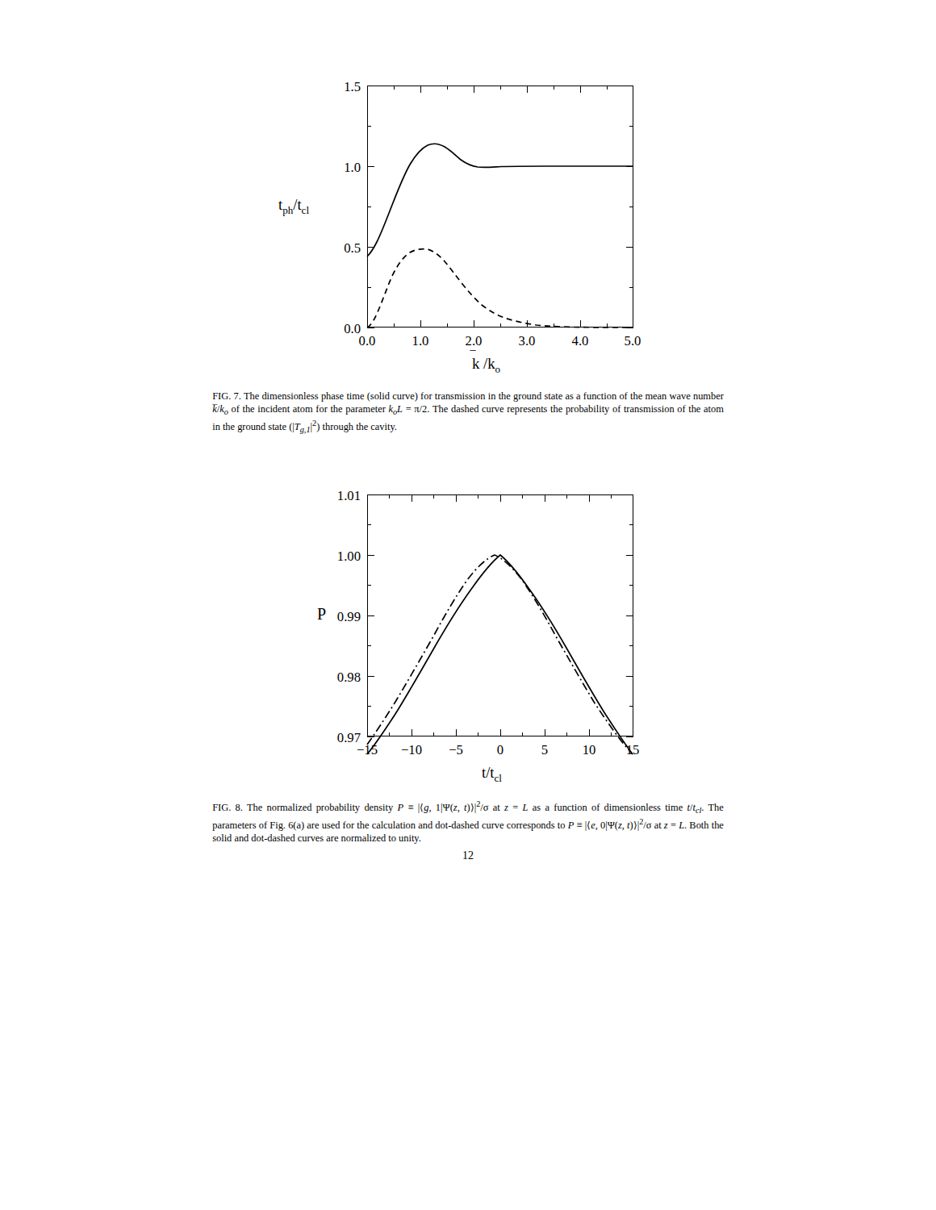0.0
0.5
1.0
1.5
0.0
1.0
2.0
3.0
4.0
5.0
tph/tcl
̅k /ko
FIG. 7. The dimensionless phase time (solid curve) for transmission in the ground state as a function of the mean wave number k̅/ko of the incident atom for the parameter koL = π/2. The dashed curve represents the probability of transmission of the atom in the ground state (|Tg,1|2) through the cavity.
0.97
0.98
0.99
1.00
1.01
−15
−10
−5
0
5
10
15
P
t/tcl
FIG. 8. The normalized probability density P ≡ |⟨g, 1|Ψ(z, t)⟩|2/σ at z = L as a function of dimensionless time t/tcl. The parameters of Fig. 6(a) are used for the calculation and dot-dashed curve corresponds to P ≡ |⟨e, 0|Ψ(z, t)⟩|2/σ at z = L. Both the solid and dot-dashed curves are normalized to unity.
12